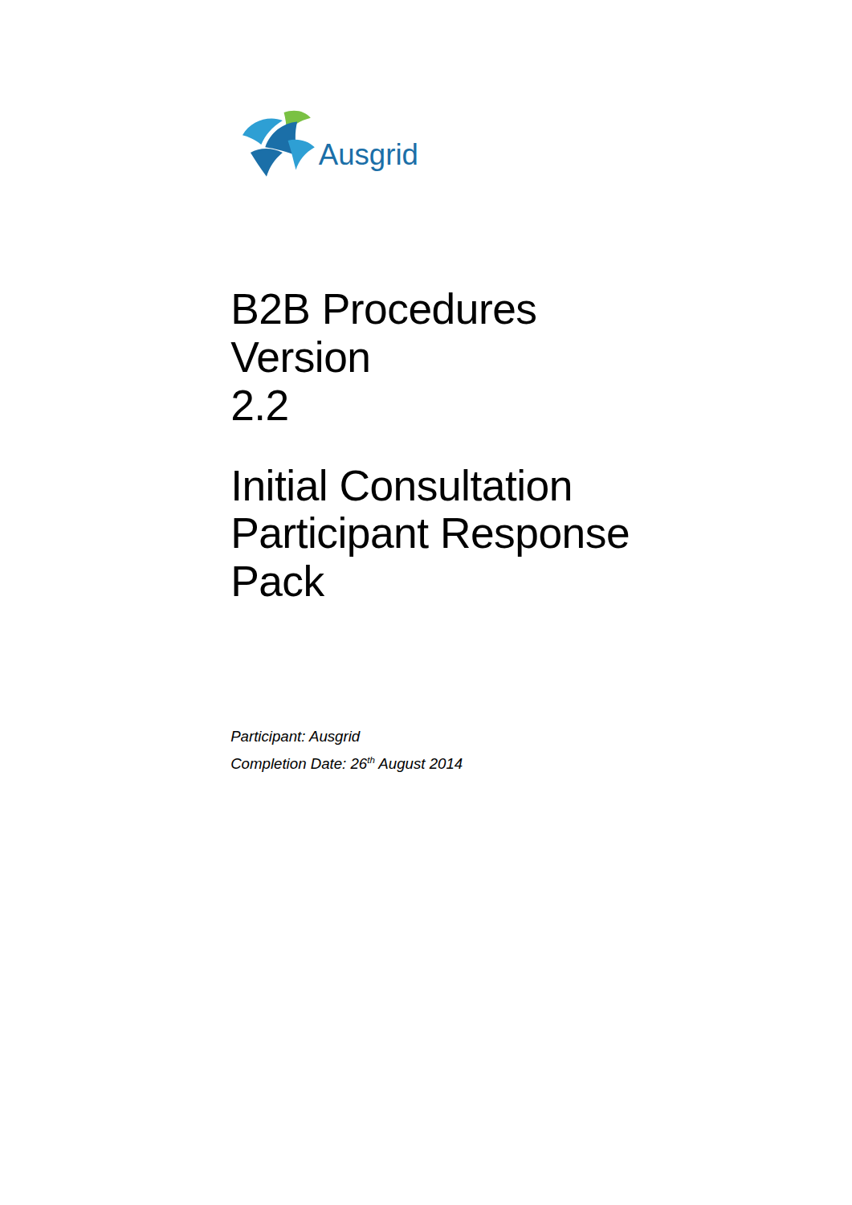Ausgrid
B2B Procedures Version2.2
Initial Consultation Participant Response Pack
Participant: Ausgrid
Completion Date: 26th August 2014